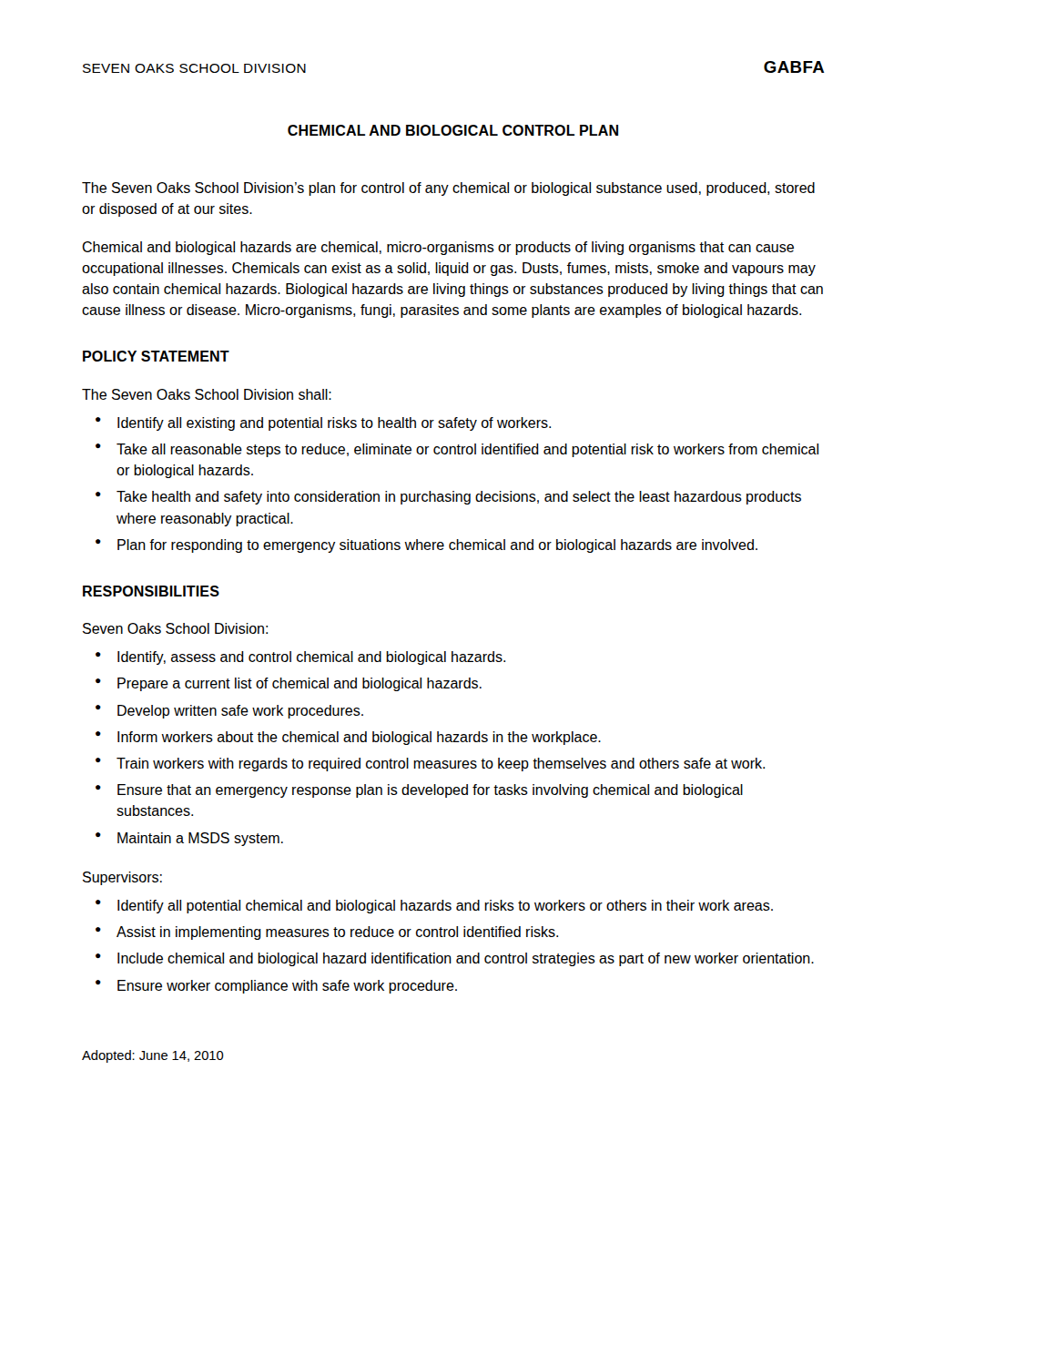SEVEN OAKS SCHOOL DIVISION GABFA
CHEMICAL AND BIOLOGICAL CONTROL PLAN
The Seven Oaks School Division’s plan for control of any chemical or biological substance used, produced, stored or disposed of at our sites.
Chemical and biological hazards are chemical, micro-organisms or products of living organisms that can cause occupational illnesses. Chemicals can exist as a solid, liquid or gas. Dusts, fumes, mists, smoke and vapours may also contain chemical hazards. Biological hazards are living things or substances produced by living things that can cause illness or disease. Micro-organisms, fungi, parasites and some plants are examples of biological hazards.
POLICY STATEMENT
The Seven Oaks School Division shall:
Identify all existing and potential risks to health or safety of workers.
Take all reasonable steps to reduce, eliminate or control identified and potential risk to workers from chemical or biological hazards.
Take health and safety into consideration in purchasing decisions, and select the least hazardous products where reasonably practical.
Plan for responding to emergency situations where chemical and or biological hazards are involved.
RESPONSIBILITIES
Seven Oaks School Division:
Identify, assess and control chemical and biological hazards.
Prepare a current list of chemical and biological hazards.
Develop written safe work procedures.
Inform workers about the chemical and biological hazards in the workplace.
Train workers with regards to required control measures to keep themselves and others safe at work.
Ensure that an emergency response plan is developed for tasks involving chemical and biological substances.
Maintain a MSDS system.
Supervisors:
Identify all potential chemical and biological hazards and risks to workers or others in their work areas.
Assist in implementing measures to reduce or control identified risks.
Include chemical and biological hazard identification and control strategies as part of new worker orientation.
Ensure worker compliance with safe work procedure.
Adopted: June 14, 2010